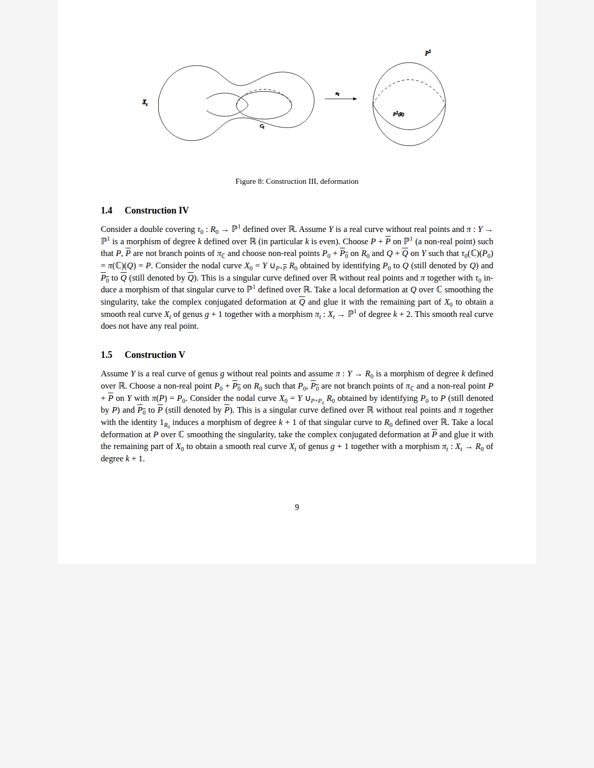Xt Ct πt P1 P1(R)
Figure 8: Construction III, deformation
1.4 Construction IV
Consider a double covering τ0 : R0 → ℙ1 defined over ℝ. Assume Y is a real curve without real points and π : Y → ℙ1 is a morphism of degree k defined over ℝ (in particular k is even). Choose P + P on ℙ1 (a non-real point) such that P, P are not branch points of πℂ and choose non-real points P0 + P0 on R0 and Q + Q on Y such that τ0(ℂ)(P0) = π(ℂ)(Q) = P. Consider the nodal curve X0 = Y ∪P+P R0 obtained by identifying P0 to Q (still denoted by Q) and P0 to Q (still denoted by Q). This is a singular curve defined over ℝ without real points and π together with τ0 induce a morphism of that singular curve to ℙ1 defined over ℝ. Take a local deformation at Q over ℂ smoothing the singularity, take the complex conjugated deformation at Q and glue it with the remaining part of X0 to obtain a smooth real curve Xt of genus g + 1 together with a morphism πt : Xt → ℙ1 of degree k + 2. This smooth real curve does not have any real point.
1.5 Construction V
Assume Y is a real curve of genus g without real points and assume π : Y → R0 is a morphism of degree k defined over ℝ. Choose a non-real point P0 + P0 on R0 such that P0, P0 are not branch points of πℂ and a non-real point P + P on Y with π(P) = P0. Consider the nodal curve X0 = Y ∪P+P0 R0 obtained by identifying P0 to P (still denoted by P) and P0 to P (still denoted by P). This is a singular curve defined over ℝ without real points and π together with the identity 1R0 induces a morphism of degree k + 1 of that singular curve to R0 defined over ℝ. Take a local deformation at P over ℂ smoothing the singularity, take the complex conjugated deformation at P and glue it with the remaining part of X0 to obtain a smooth real curve Xt of genus g + 1 together with a morphism πt : Xt → R0 of degree k + 1.
9